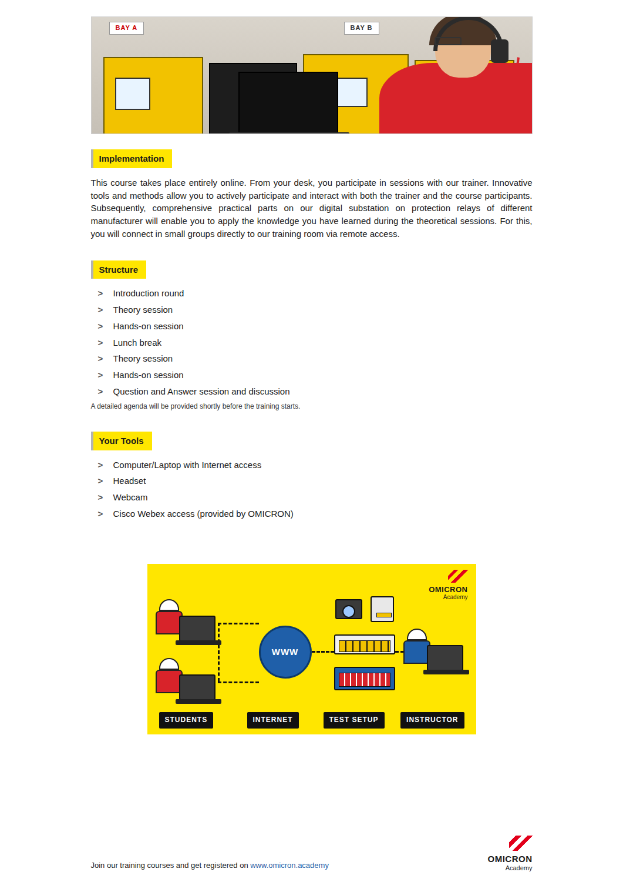BAY A BAY B AY C
Implementation
This course takes place entirely online. From your desk, you participate in sessions with our trainer. Innovative tools and methods allow you to actively participate and interact with both the trainer and the course participants. Subsequently, comprehensive practical parts on our digital substation on protection relays of different manufacturer will enable you to apply the knowledge you have learned during the theoretical sessions. For this, you will connect in small groups directly to our training room via remote access.
Structure
Introduction round
Theory session
Hands-on session
Lunch break
Theory session
Hands-on session
Question and Answer session and discussion
A detailed agenda will be provided shortly before the training starts.
Your Tools
Computer/Laptop with Internet access
Headset
Webcam
Cisco Webex access (provided by OMICRON)
OMICRON
Academy
STUDENTS INTERNET TEST SETUP INSTRUCTOR
Join our training courses and get registered on www.omicron.academy
OMICRON
Academy